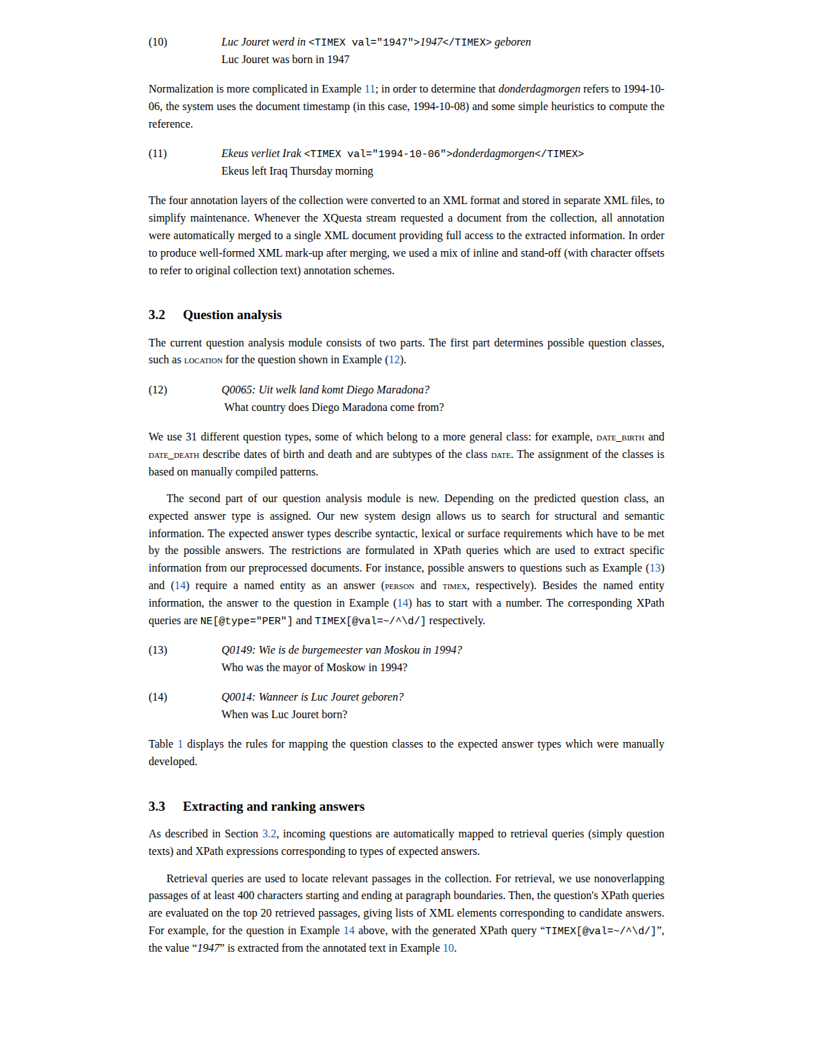(10)
Luc Jouret werd in <TIMEX val="1947">1947</TIMEX> geboren
Luc Jouret was born in 1947
Normalization is more complicated in Example 11; in order to determine that donderdagmorgen refers to 1994-10-06, the system uses the document timestamp (in this case, 1994-10-08) and some simple heuristics to compute the reference.
(11)
Ekeus verliet Irak <TIMEX val="1994-10-06">donderdagmorgen</TIMEX>
Ekeus left Iraq Thursday morning
The four annotation layers of the collection were converted to an XML format and stored in separate XML files, to simplify maintenance. Whenever the XQuesta stream requested a document from the collection, all annotation were automatically merged to a single XML document providing full access to the extracted information. In order to produce well-formed XML mark-up after merging, we used a mix of inline and stand-off (with character offsets to refer to original collection text) annotation schemes.
3.2 Question analysis
The current question analysis module consists of two parts. The first part determines possible question classes, such as location for the question shown in Example (12).
(12)
Q0065: Uit welk land komt Diego Maradona?
What country does Diego Maradona come from?
We use 31 different question types, some of which belong to a more general class: for example, date_birth and date_death describe dates of birth and death and are subtypes of the class date. The assignment of the classes is based on manually compiled patterns.
The second part of our question analysis module is new. Depending on the predicted question class, an expected answer type is assigned. Our new system design allows us to search for structural and semantic information. The expected answer types describe syntactic, lexical or surface requirements which have to be met by the possible answers. The restrictions are formulated in XPath queries which are used to extract specific information from our preprocessed documents. For instance, possible answers to questions such as Example (13) and (14) require a named entity as an answer (person and timex, respectively). Besides the named entity information, the answer to the question in Example (14) has to start with a number. The corresponding XPath queries are NE[@type="PER"] and TIMEX[@val=~/^\d/] respectively.
(13)
Q0149: Wie is de burgemeester van Moskou in 1994?
Who was the mayor of Moskow in 1994?
(14)
Q0014: Wanneer is Luc Jouret geboren?
When was Luc Jouret born?
Table 1 displays the rules for mapping the question classes to the expected answer types which were manually developed.
3.3 Extracting and ranking answers
As described in Section 3.2, incoming questions are automatically mapped to retrieval queries (simply question texts) and XPath expressions corresponding to types of expected answers.
Retrieval queries are used to locate relevant passages in the collection. For retrieval, we use nonoverlapping passages of at least 400 characters starting and ending at paragraph boundaries. Then, the question's XPath queries are evaluated on the top 20 retrieved passages, giving lists of XML elements corresponding to candidate answers. For example, for the question in Example 14 above, with the generated XPath query “TIMEX[@val=~/^\d/]”, the value “1947” is extracted from the annotated text in Example 10.